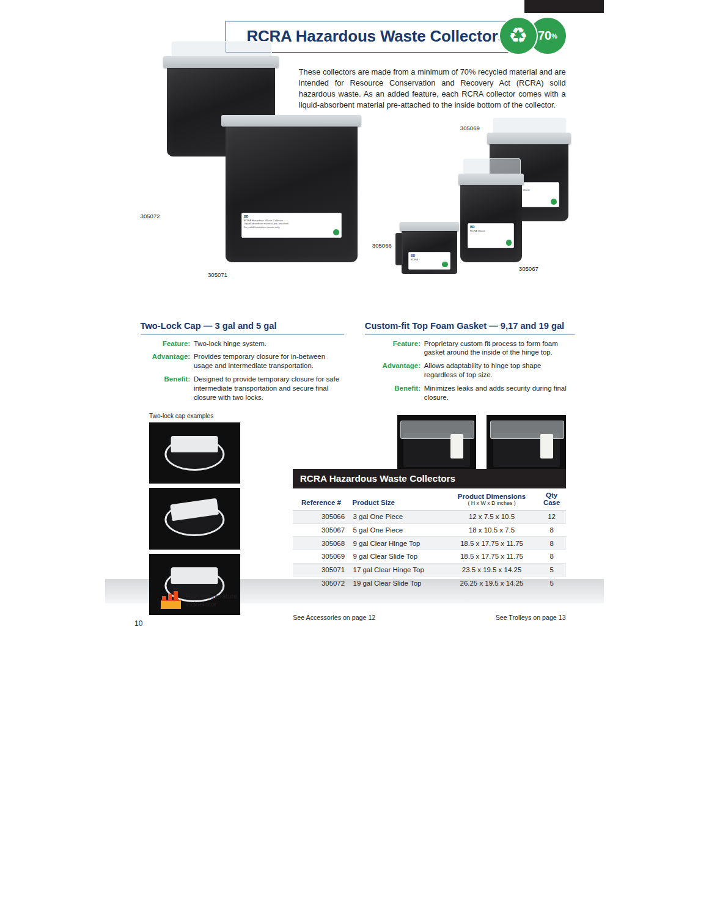RCRA Hazardous Waste Collectors
♻
70%
These collectors are made from a minimum of 70% recycled material and are intended for Resource Conservation and Recovery Act (RCRA) solid hazardous waste. As an added feature, each RCRA collector comes with a liquid-absorbent material pre-attached to the inside bottom of the collector.
BD RCRA Hazardous Waste Collector
Liquid-absorbent material pre-attached.
For solid hazardous waste only.
BD RCRA Hazardous Waste
BD RCRA Waste
BD RCRA
305072 305071 305069 305067 305066
Two-Lock Cap — 3 gal and 5 gal
Feature:
Two-lock hinge system.
Advantage:
Provides temporary closure for in-between usage and intermediate transportation.
Benefit:
Designed to provide temporary closure for safe intermediate transportation and secure final closure with two locks.
Two-lock cap examples
Custom-fit Top Foam Gasket — 9,17 and 19 gal
Feature:
Proprietary custom fit process to form foam gasket around the inside of the hinge top.
Advantage:
Allows adaptability to hinge top shape regardless of top size.
Benefit:
Minimizes leaks and adds security during final closure.
Dual Opening Hinge Top
RCRA Hazardous Waste Collectors
| Reference # | Product Size | Product Dimensions ( H x W x D inches ) | Qty Case |
| --- | --- | --- | --- |
| 305066 | 3 gal One Piece | 12 x 7.5 x 10.5 | 12 |
| 305067 | 5 gal One Piece | 18 x 10.5 x 7.5 | 8 |
| 305068 | 9 gal Clear Hinge Top | 18.5 x 17.75 x 11.75 | 8 |
| 305069 | 9 gal Clear Slide Top | 18.5 x 17.75 x 11.75 | 8 |
| 305071 | 17 gal Clear Hinge Top | 23.5 x 19.5 x 14.25 | 5 |
| 305072 | 19 gal Clear Slide Top | 26.25 x 19.5 x 14.25 | 5 |
High temperature
incinerator
See Accessories on page 12 See Trolleys on page 13
10